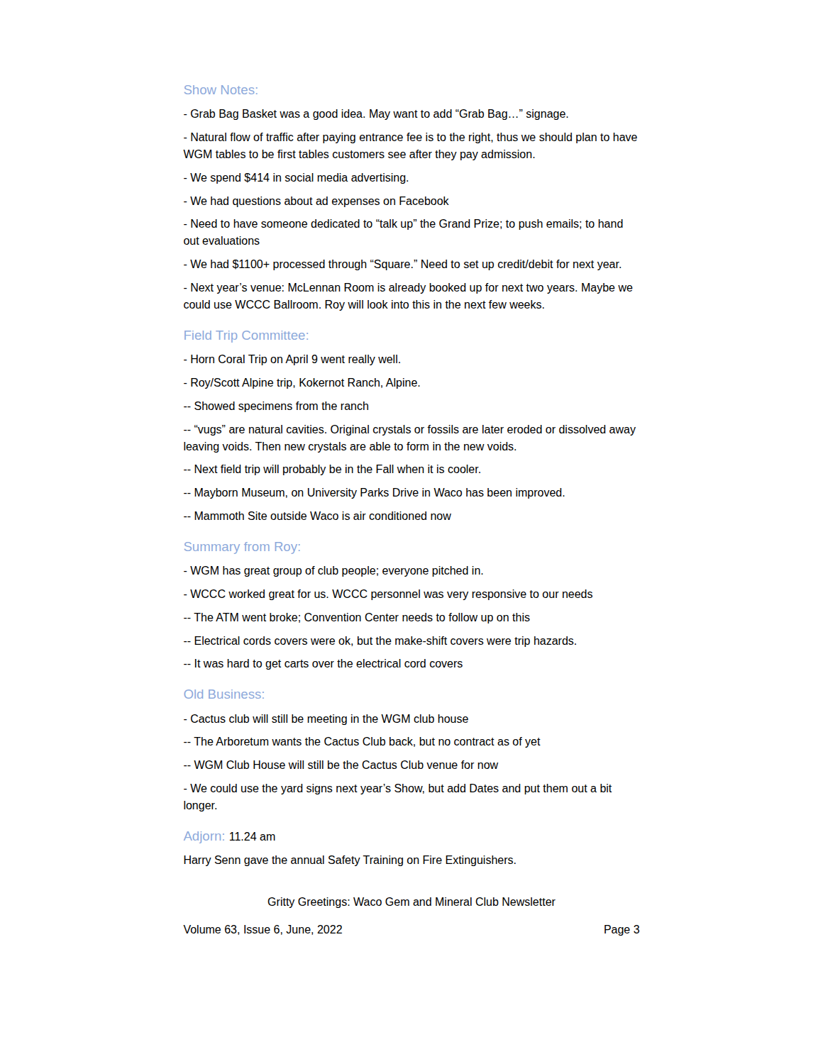Show Notes:
- Grab Bag Basket was a good idea. May want to add “Grab Bag…” signage.
- Natural flow of traffic after paying entrance fee is to the right, thus we should plan to have WGM tables to be first tables customers see after they pay admission.
- We spend $414 in social media advertising.
- We had questions about ad expenses on Facebook
- Need to have someone dedicated to “talk up” the Grand Prize; to push emails; to hand out evaluations
- We had $1100+ processed through “Square.” Need to set up credit/debit for next year.
- Next year’s venue: McLennan Room is already booked up for next two years. Maybe we could use WCCC Ballroom. Roy will look into this in the next few weeks.
Field Trip Committee:
- Horn Coral Trip on April 9 went really well.
- Roy/Scott Alpine trip, Kokernot Ranch, Alpine.
-- Showed specimens from the ranch
-- “vugs” are natural cavities. Original crystals or fossils are later eroded or dissolved away leaving voids. Then new crystals are able to form in the new voids.
-- Next field trip will probably be in the Fall when it is cooler.
-- Mayborn Museum, on University Parks Drive in Waco has been improved.
-- Mammoth Site outside Waco is air conditioned now
Summary from Roy:
- WGM has great group of club people; everyone pitched in.
- WCCC worked great for us. WCCC personnel was very responsive to our needs
-- The ATM went broke; Convention Center needs to follow up on this
-- Electrical cords covers were ok, but the make-shift covers were trip hazards.
-- It was hard to get carts over the electrical cord covers
Old Business:
- Cactus club will still be meeting in the WGM club house
-- The Arboretum wants the Cactus Club back, but no contract as of yet
-- WGM Club House will still be the Cactus Club venue for now
- We could use the yard signs next year’s Show, but add Dates and put them out a bit longer.
Adjorn: 11.24 am
Harry Senn gave the annual Safety Training on Fire Extinguishers.
Gritty Greetings: Waco Gem and Mineral Club Newsletter
Volume 63, Issue 6, June, 2022 Page 3